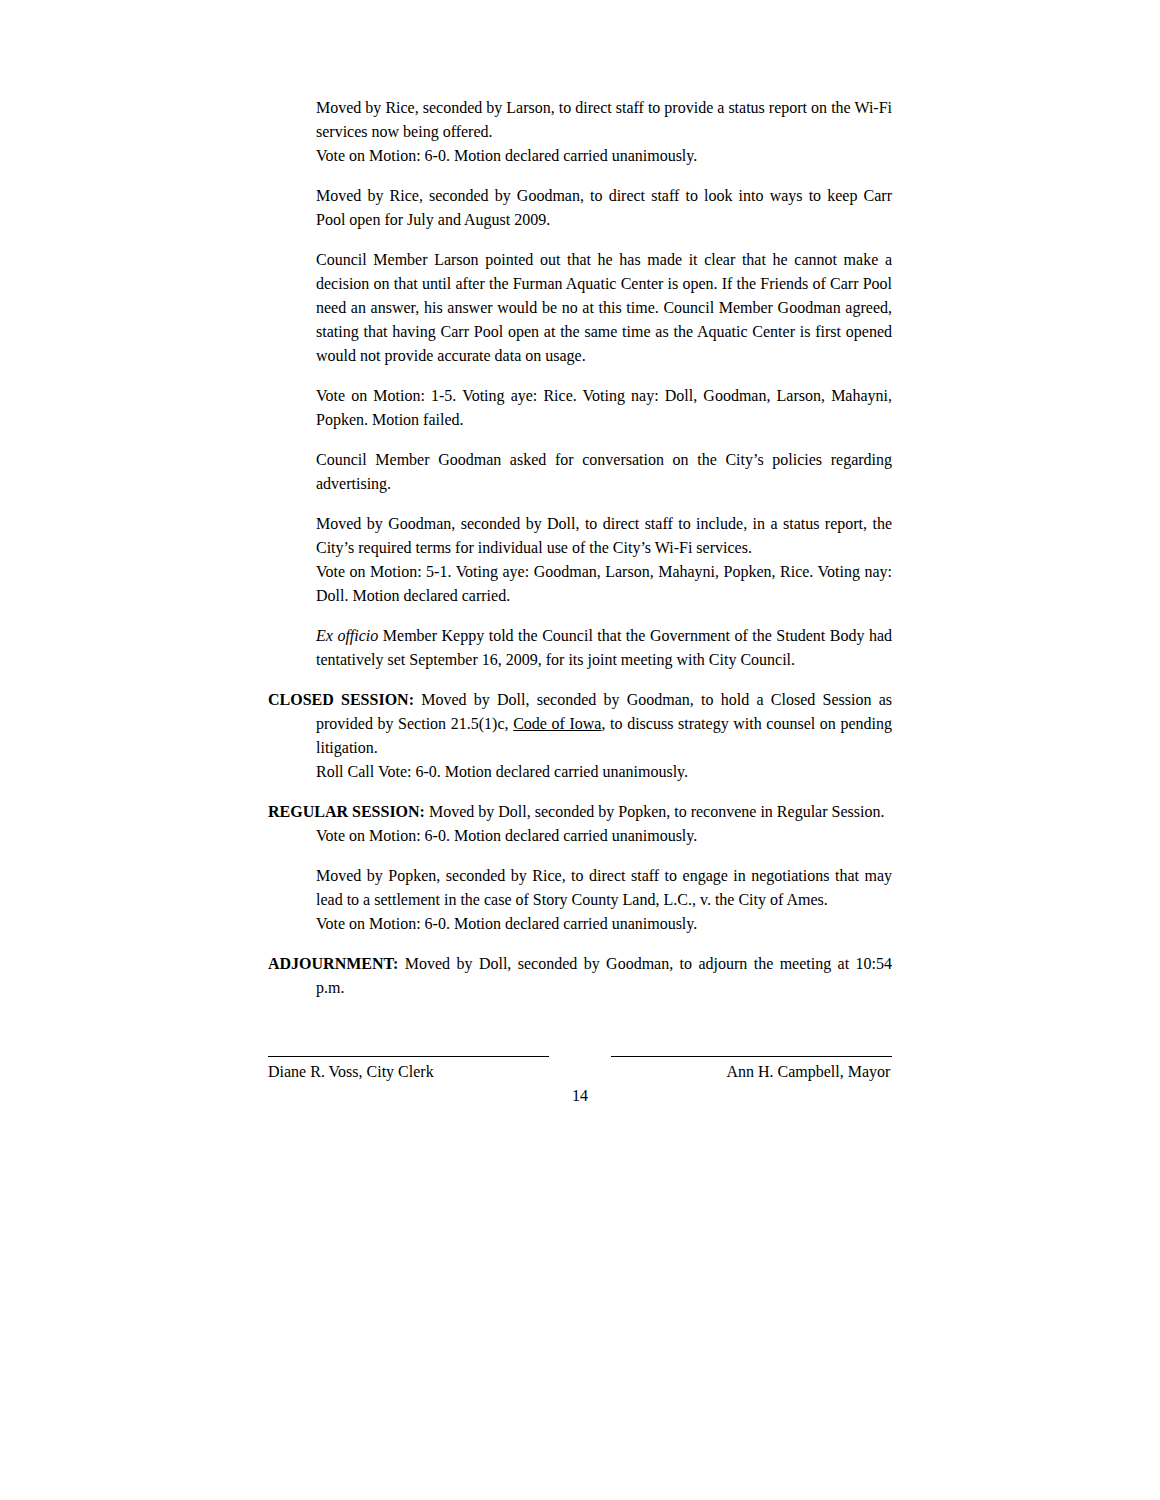Moved by Rice, seconded by Larson, to direct staff to provide a status report on the Wi-Fi services now being offered.
Vote on Motion: 6-0. Motion declared carried unanimously.
Moved by Rice, seconded by Goodman, to direct staff to look into ways to keep Carr Pool open for July and August 2009.
Council Member Larson pointed out that he has made it clear that he cannot make a decision on that until after the Furman Aquatic Center is open. If the Friends of Carr Pool need an answer, his answer would be no at this time. Council Member Goodman agreed, stating that having Carr Pool open at the same time as the Aquatic Center is first opened would not provide accurate data on usage.
Vote on Motion: 1-5. Voting aye: Rice. Voting nay: Doll, Goodman, Larson, Mahayni, Popken. Motion failed.
Council Member Goodman asked for conversation on the City’s policies regarding advertising.
Moved by Goodman, seconded by Doll, to direct staff to include, in a status report, the City’s required terms for individual use of the City’s Wi-Fi services.
Vote on Motion: 5-1. Voting aye: Goodman, Larson, Mahayni, Popken, Rice. Voting nay: Doll. Motion declared carried.
Ex officio Member Keppy told the Council that the Government of the Student Body had tentatively set September 16, 2009, for its joint meeting with City Council.
CLOSED SESSION: Moved by Doll, seconded by Goodman, to hold a Closed Session as provided by Section 21.5(1)c, Code of Iowa, to discuss strategy with counsel on pending litigation.
Roll Call Vote: 6-0. Motion declared carried unanimously.
REGULAR SESSION: Moved by Doll, seconded by Popken, to reconvene in Regular Session.
Vote on Motion: 6-0. Motion declared carried unanimously.
Moved by Popken, seconded by Rice, to direct staff to engage in negotiations that may lead to a settlement in the case of Story County Land, L.C., v. the City of Ames.
Vote on Motion: 6-0. Motion declared carried unanimously.
ADJOURNMENT: Moved by Doll, seconded by Goodman, to adjourn the meeting at 10:54 p.m.
Diane R. Voss, City Clerk
Ann H. Campbell, Mayor
14